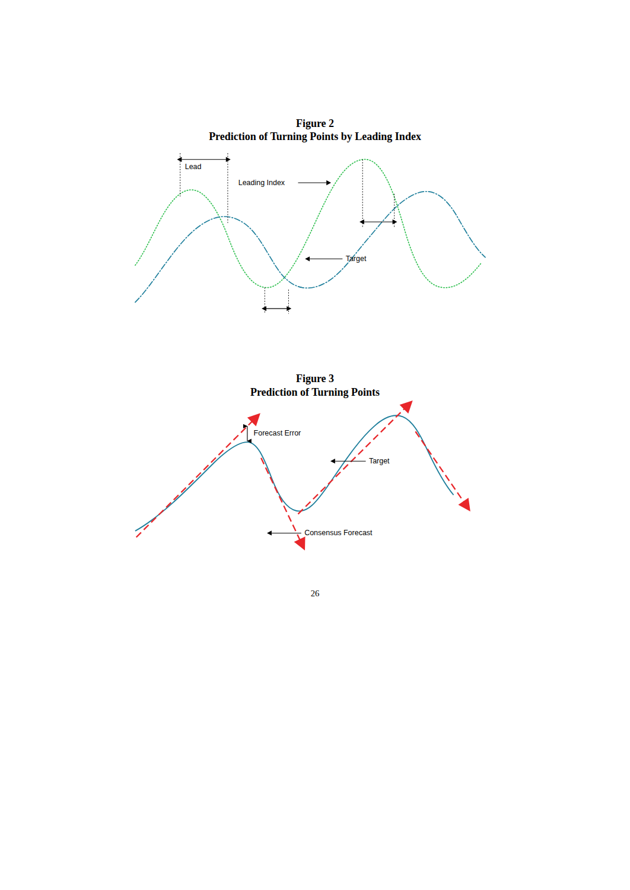Figure 2 Prediction of Turning Points by Leading Index
Figure 2: Prediction of Turning Points by Leading Index A dotted green wave representing the Leading Index peaks and troughs ahead of a dash-dot blue wave representing the Target. Double-headed arrows labelled "Lead" mark the horizontal distance between corresponding turning points. Lead Leading Index Target
Figure 3 Prediction of Turning Points
Figure 3: Prediction of Turning Points A solid teal curve labelled Target rises to a peak, falls to a trough, rises to a second peak and falls again. Red dashed straight arrows labelled Consensus Forecast extrapolate the prevailing trend past each turning point, overshooting the curve; the vertical gap at the first peak is labelled Forecast Error. Forecast Error Target Consensus Forecast
26